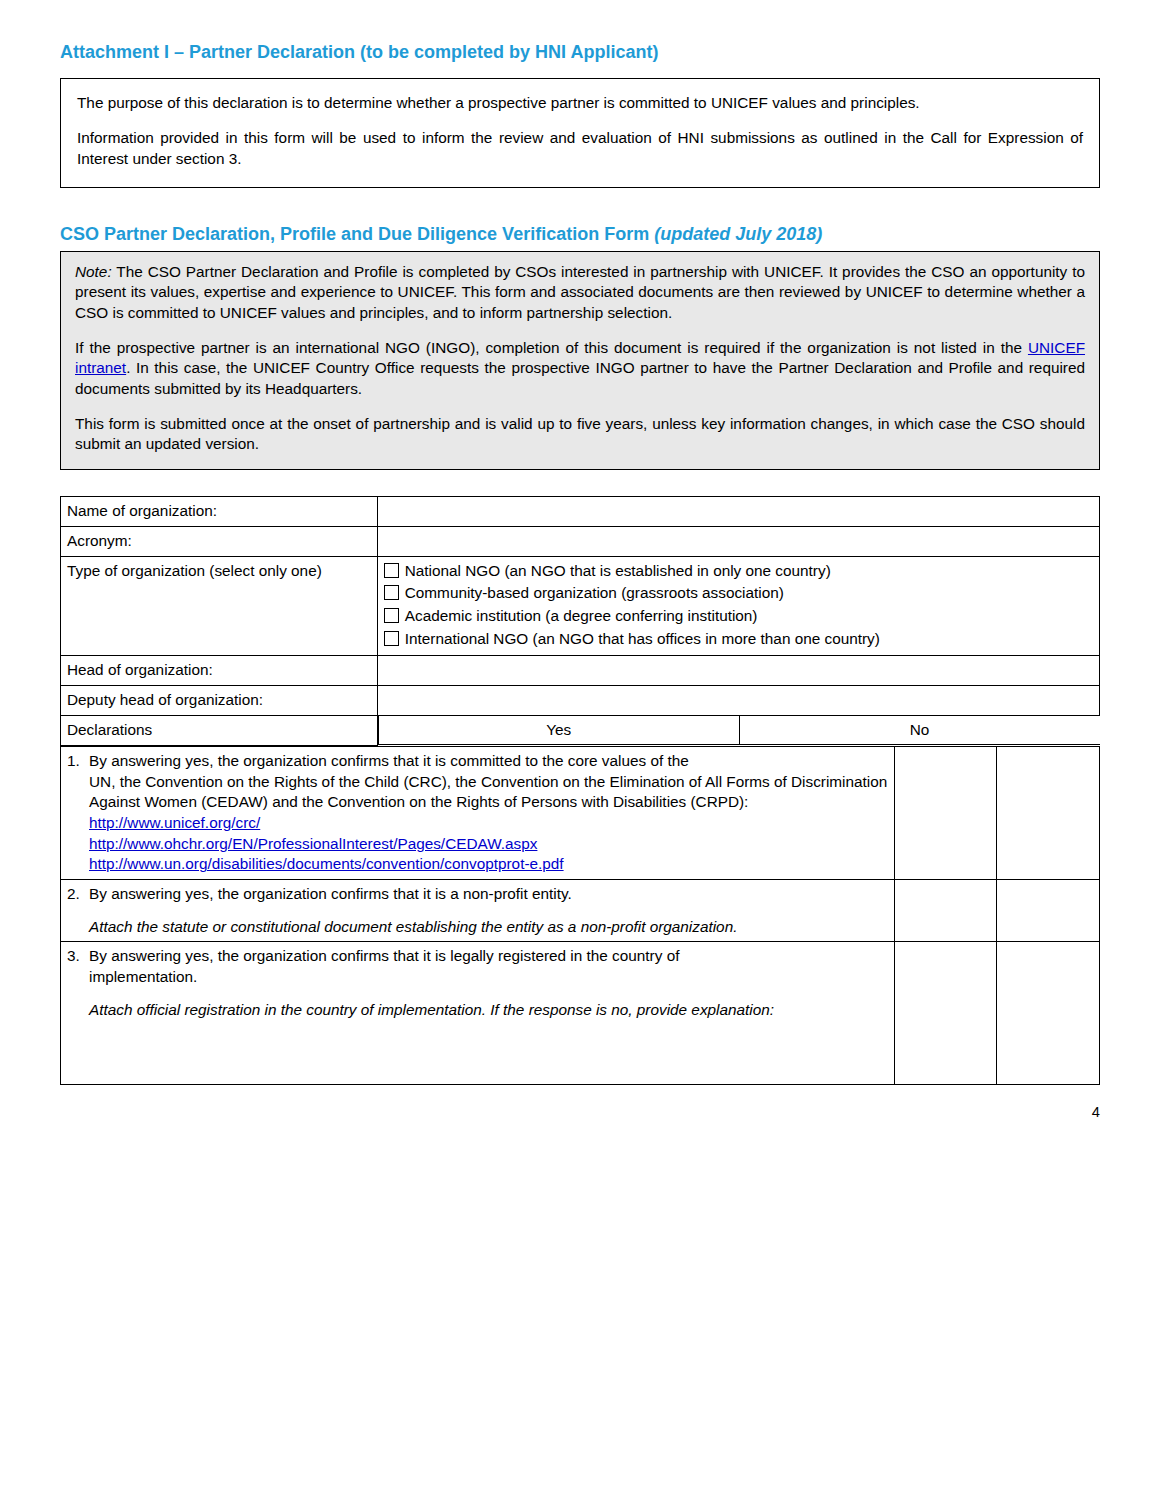Attachment I – Partner Declaration (to be completed by HNI Applicant)
The purpose of this declaration is to determine whether a prospective partner is committed to UNICEF values and principles.
Information provided in this form will be used to inform the review and evaluation of HNI submissions as outlined in the Call for Expression of Interest under section 3.
CSO Partner Declaration, Profile and Due Diligence Verification Form (updated July 2018)
Note: The CSO Partner Declaration and Profile is completed by CSOs interested in partnership with UNICEF. It provides the CSO an opportunity to present its values, expertise and experience to UNICEF. This form and associated documents are then reviewed by UNICEF to determine whether a CSO is committed to UNICEF values and principles, and to inform partnership selection.
If the prospective partner is an international NGO (INGO), completion of this document is required if the organization is not listed in the UNICEF intranet. In this case, the UNICEF Country Office requests the prospective INGO partner to have the Partner Declaration and Profile and required documents submitted by its Headquarters.
This form is submitted once at the onset of partnership and is valid up to five years, unless key information changes, in which case the CSO should submit an updated version.
| Name of organization: | |
| Acronym: | |
| Type of organization (select only one) | National NGO (an NGO that is established in only one country) Community-based organization (grassroots association) Academic institution (a degree conferring institution) International NGO (an NGO that has offices in more than one country) |
| Head of organization: | |
| Deputy head of organization: | |
| Declarations | / Yes / No / |
| 1. By answering yes, the organization confirms that it is committed to the core values of the UN, the Convention on the Rights of the Child (CRC), the Convention on the Elimination of All Forms of Discrimination Against Women (CEDAW) and the Convention on the Rights of Persons with Disabilities (CRPD): http://www.unicef.org/crc/ http://www.ohchr.org/EN/ProfessionalInterest/Pages/CEDAW.aspx http://www.un.org/disabilities/documents/convention/convoptprot-e.pdf | | |
| 2. By answering yes, the organization confirms that it is a non-profit entity. Attach the statute or constitutional document establishing the entity as a non-profit organization. | | |
| 3. By answering yes, the organization confirms that it is legally registered in the country of implementation. Attach official registration in the country of implementation. If the response is no, provide explanation: | | |
4